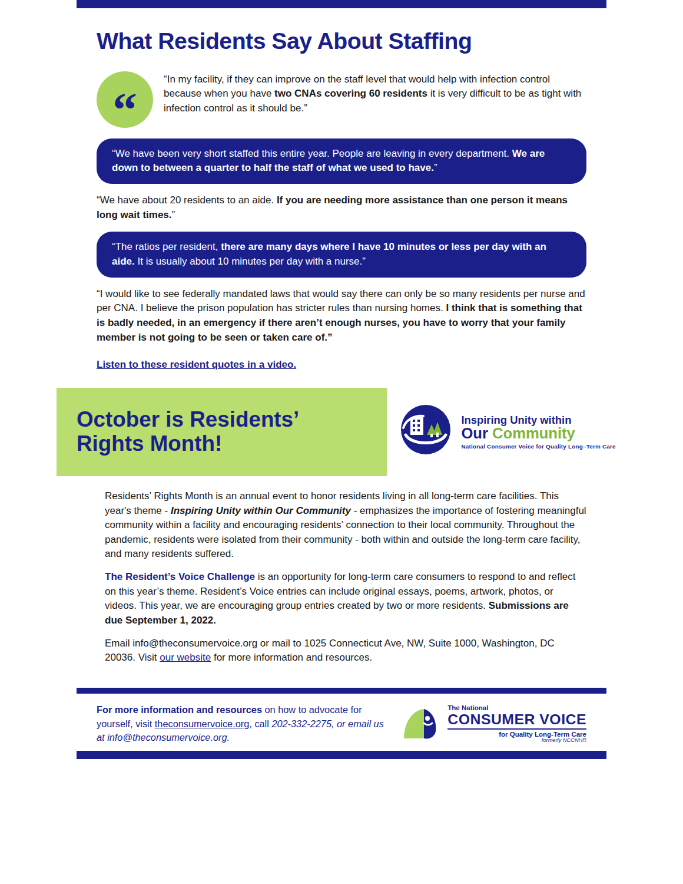What Residents Say About Staffing
“
“In my facility, if they can improve on the staff level that would help with infection control because when you have two CNAs covering 60 residents it is very difficult to be as tight with infection control as it should be.”
“We have been very short staffed this entire year. People are leaving in every department. We are down to between a quarter to half the staff of what we used to have.”
“We have about 20 residents to an aide. If you are needing more assistance than one person it means long wait times.”
“The ratios per resident, there are many days where I have 10 minutes or less per day with an aide. It is usually about 10 minutes per day with a nurse.”
“I would like to see federally mandated laws that would say there can only be so many residents per nurse and per CNA. I believe the prison population has stricter rules than nursing homes. I think that is something that is badly needed, in an emergency if there aren’t enough nurses, you have to worry that your family member is not going to be seen or taken care of.”
Listen to these resident quotes in a video.
October is Residents’
Rights Month!
Inspiring Unity within
Our Community
National Consumer Voice for Quality Long–Term Care
Residents’ Rights Month is an annual event to honor residents living in all long-term care facilities. This year's theme - Inspiring Unity within Our Community - emphasizes the importance of fostering meaningful community within a facility and encouraging residents’ connection to their local community. Throughout the pandemic, residents were isolated from their community - both within and outside the long-term care facility, and many residents suffered.
The Resident’s Voice Challenge is an opportunity for long-term care consumers to respond to and reflect on this year’s theme. Resident’s Voice entries can include original essays, poems, artwork, photos, or videos. This year, we are encouraging group entries created by two or more residents. Submissions are due September 1, 2022.
Email info@theconsumervoice.org or mail to 1025 Connecticut Ave, NW, Suite 1000, Washington, DC 20036. Visit our website for more information and resources.
For more information and resources on how to advocate for yourself, visit theconsumervoice.org, call 202-332-2275, or email us at info@theconsumervoice.org.
The National
CONSUMER VOICE
for Quality Long-Term Care
formerly NCCNHR